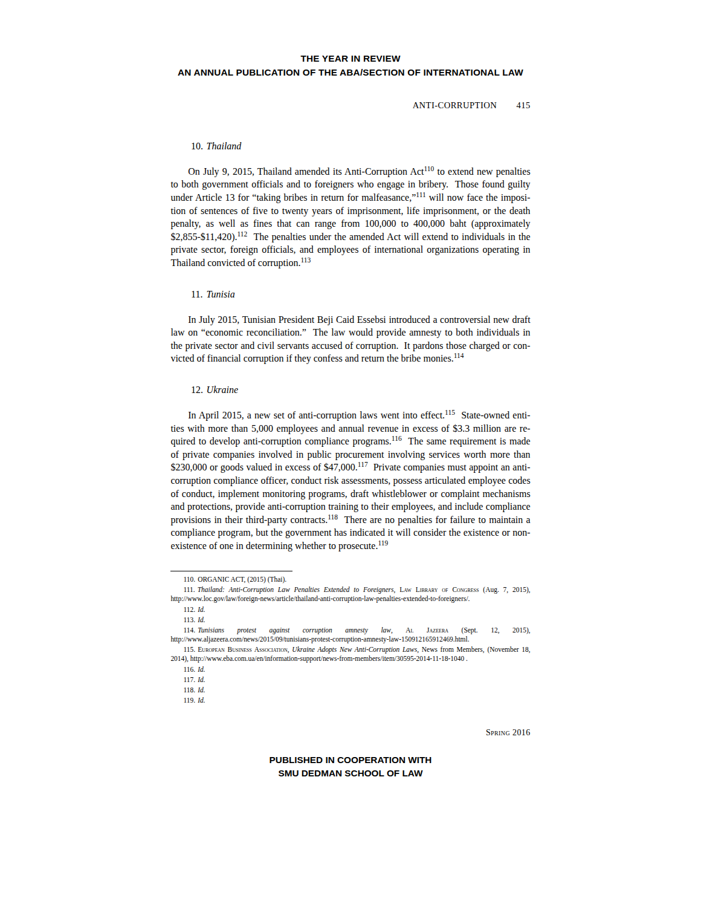THE YEAR IN REVIEW
AN ANNUAL PUBLICATION OF THE ABA/SECTION OF INTERNATIONAL LAW
ANTI-CORRUPTION415
10. Thailand
On July 9, 2015, Thailand amended its Anti-Corruption Act110 to extend new penalties to both government officials and to foreigners who engage in bribery. Those found guilty under Article 13 for “taking bribes in return for malfeasance,”111 will now face the imposition of sentences of five to twenty years of imprisonment, life imprisonment, or the death penalty, as well as fines that can range from 100,000 to 400,000 baht (approximately $2,855-$11,420).112 The penalties under the amended Act will extend to individuals in the private sector, foreign officials, and employees of international organizations operating in Thailand convicted of corruption.113
11. Tunisia
In July 2015, Tunisian President Beji Caid Essebsi introduced a controversial new draft law on “economic reconciliation.” The law would provide amnesty to both individuals in the private sector and civil servants accused of corruption. It pardons those charged or convicted of financial corruption if they confess and return the bribe monies.114
12. Ukraine
In April 2015, a new set of anti-corruption laws went into effect.115 State-owned entities with more than 5,000 employees and annual revenue in excess of $3.3 million are required to develop anti-corruption compliance programs.116 The same requirement is made of private companies involved in public procurement involving services worth more than $230,000 or goods valued in excess of $47,000.117 Private companies must appoint an anti-corruption compliance officer, conduct risk assessments, possess articulated employee codes of conduct, implement monitoring programs, draft whistleblower or complaint mechanisms and protections, provide anti-corruption training to their employees, and include compliance provisions in their third-party contracts.118 There are no penalties for failure to maintain a compliance program, but the government has indicated it will consider the existence or non-existence of one in determining whether to prosecute.119
110. ORGANIC ACT, (2015) (Thai).
111. Thailand: Anti-Corruption Law Penalties Extended to Foreigners, Law Library of Congress (Aug. 7, 2015), http://www.loc.gov/law/foreign-news/article/thailand-anti-corruption-law-penalties-extended-to-foreigners/.
112. Id.
113. Id.
114. Tunisians protest against corruption amnesty law, Al Jazeera (Sept. 12, 2015), http://www.aljazeera.com/news/2015/09/tunisians-protest-corruption-amnesty-law-150912165912469.html.
115. European Business Association, Ukraine Adopts New Anti-Corruption Laws, News from Members, (November 18, 2014), http://www.eba.com.ua/en/information-support/news-from-members/item/30595-2014-11-18-1040 .
116. Id.
117. Id.
118. Id.
119. Id.
Spring 2016
PUBLISHED IN COOPERATION WITH
SMU DEDMAN SCHOOL OF LAW